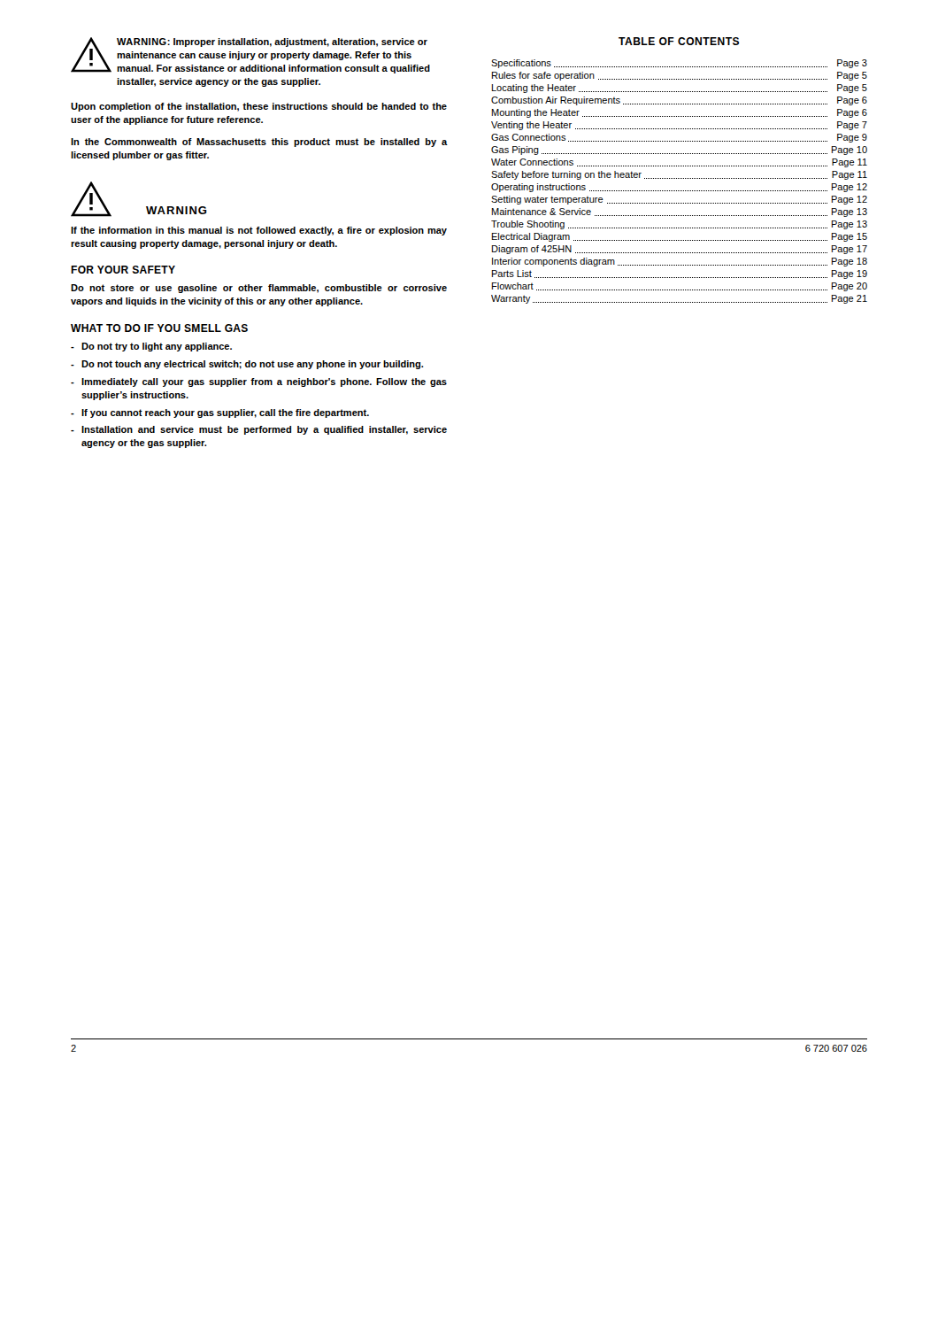WARNING: Improper installation, adjustment, alteration, service or maintenance can cause injury or property damage. Refer to this manual. For assistance or additional information consult a qualified installer, service agency or the gas supplier.
Upon completion of the installation, these instructions should be handed to the user of the appliance for future reference.
In the Commonwealth of Massachusetts this product must be installed by a licensed plumber or gas fitter.
WARNING
If the information in this manual is not followed exactly, a fire or explosion may result causing property damage, personal injury or death.
FOR YOUR SAFETY
Do not store or use gasoline or other flammable, combustible or corrosive vapors and liquids in the vicinity of this or any other appliance.
WHAT TO DO IF YOU SMELL GAS
Do not try to light any appliance.
Do not touch any electrical switch; do not use any phone in your building.
Immediately call your gas supplier from a neighbor's phone. Follow the gas supplier’s instructions.
If you cannot reach your gas supplier, call the fire department.
Installation and service must be performed by a qualified installer, service agency or the gas supplier.
TABLE OF CONTENTS
| Specifications | Page 3 |
| Rules for safe operation | Page 5 |
| Locating the Heater | Page 5 |
| Combustion Air Requirements | Page 6 |
| Mounting the Heater | Page 6 |
| Venting the Heater | Page 7 |
| Gas Connections | Page 9 |
| Gas Piping | Page 10 |
| Water Connections | Page 11 |
| Safety before turning on the heater | Page 11 |
| Operating instructions | Page 12 |
| Setting water temperature | Page 12 |
| Maintenance & Service | Page 13 |
| Trouble Shooting | Page 13 |
| Electrical Diagram | Page 15 |
| Diagram of 425HN | Page 17 |
| Interior components diagram | Page 18 |
| Parts List | Page 19 |
| Flowchart | Page 20 |
| Warranty | Page 21 |
2
6 720 607 026